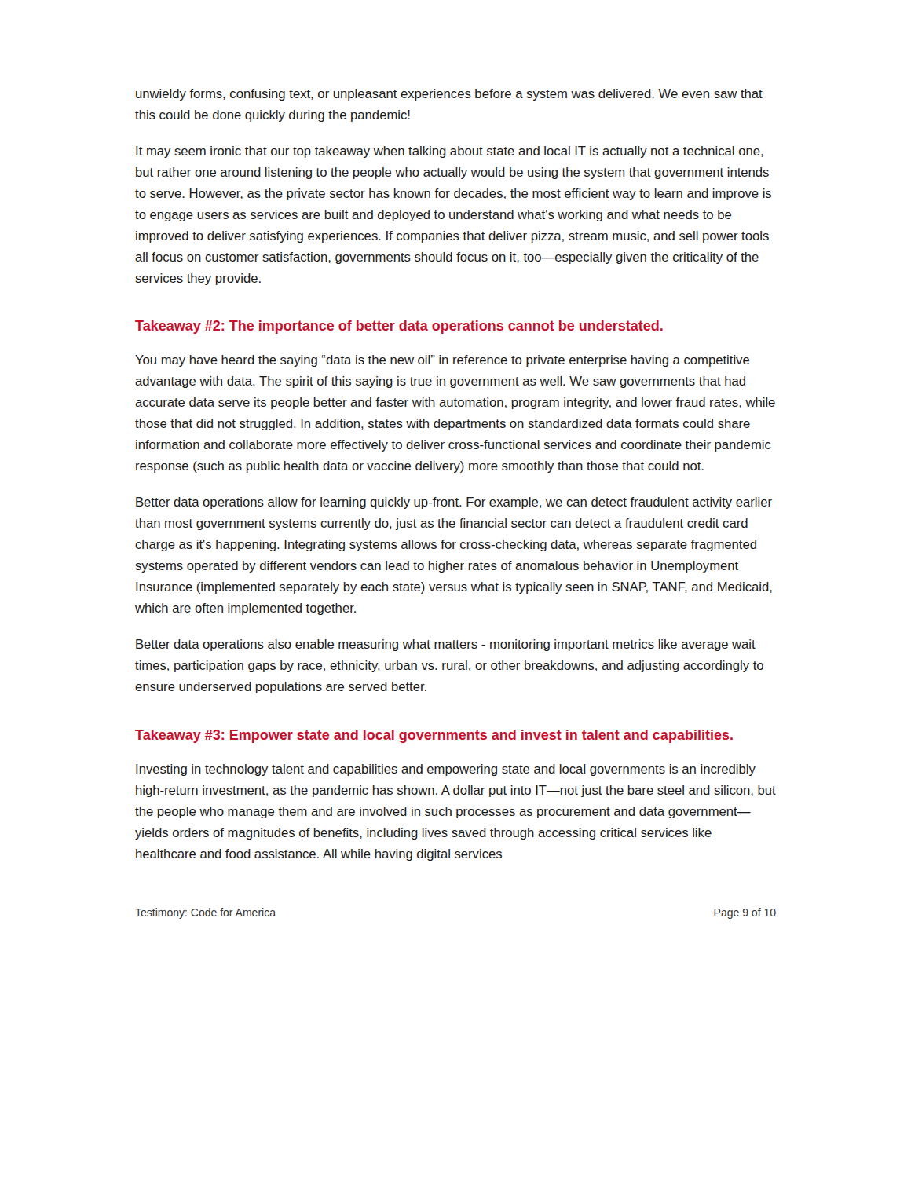unwieldy forms, confusing text, or unpleasant experiences before a system was delivered. We even saw that this could be done quickly during the pandemic!
It may seem ironic that our top takeaway when talking about state and local IT is actually not a technical one, but rather one around listening to the people who actually would be using the system that government intends to serve. However, as the private sector has known for decades, the most efficient way to learn and improve is to engage users as services are built and deployed to understand what's working and what needs to be improved to deliver satisfying experiences. If companies that deliver pizza, stream music, and sell power tools all focus on customer satisfaction, governments should focus on it, too—especially given the criticality of the services they provide.
Takeaway #2: The importance of better data operations cannot be understated.
You may have heard the saying “data is the new oil” in reference to private enterprise having a competitive advantage with data. The spirit of this saying is true in government as well. We saw governments that had accurate data serve its people better and faster with automation, program integrity, and lower fraud rates, while those that did not struggled. In addition, states with departments on standardized data formats could share information and collaborate more effectively to deliver cross-functional services and coordinate their pandemic response (such as public health data or vaccine delivery) more smoothly than those that could not.
Better data operations allow for learning quickly up-front. For example, we can detect fraudulent activity earlier than most government systems currently do, just as the financial sector can detect a fraudulent credit card charge as it's happening. Integrating systems allows for cross-checking data, whereas separate fragmented systems operated by different vendors can lead to higher rates of anomalous behavior in Unemployment Insurance (implemented separately by each state) versus what is typically seen in SNAP, TANF, and Medicaid, which are often implemented together.
Better data operations also enable measuring what matters - monitoring important metrics like average wait times, participation gaps by race, ethnicity, urban vs. rural, or other breakdowns, and adjusting accordingly to ensure underserved populations are served better.
Takeaway #3: Empower state and local governments and invest in talent and capabilities.
Investing in technology talent and capabilities and empowering state and local governments is an incredibly high-return investment, as the pandemic has shown. A dollar put into IT—not just the bare steel and silicon, but the people who manage them and are involved in such processes as procurement and data government—yields orders of magnitudes of benefits, including lives saved through accessing critical services like healthcare and food assistance. All while having digital services
Testimony: Code for America Page 9 of 10